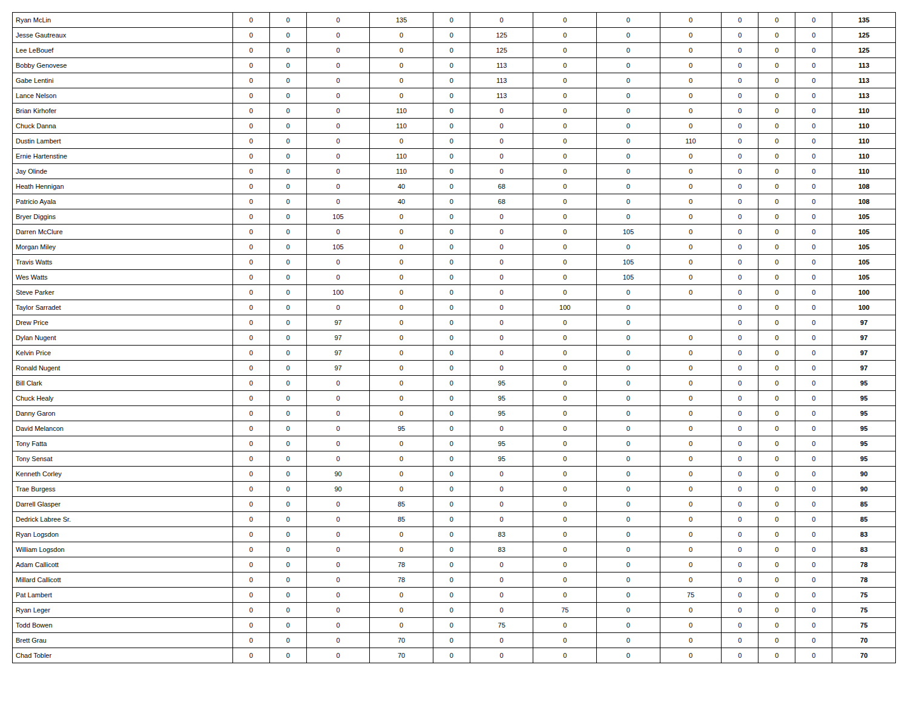| Ryan McLin | 0 | 0 | 0 | 135 | 0 | 0 | 0 | 0 | 0 | 0 | 0 | 0 | 135 |
| Jesse Gautreaux | 0 | 0 | 0 | 0 | 0 | 125 | 0 | 0 | 0 | 0 | 0 | 0 | 125 |
| Lee LeBouef | 0 | 0 | 0 | 0 | 0 | 125 | 0 | 0 | 0 | 0 | 0 | 0 | 125 |
| Bobby Genovese | 0 | 0 | 0 | 0 | 0 | 113 | 0 | 0 | 0 | 0 | 0 | 0 | 113 |
| Gabe Lentini | 0 | 0 | 0 | 0 | 0 | 113 | 0 | 0 | 0 | 0 | 0 | 0 | 113 |
| Lance Nelson | 0 | 0 | 0 | 0 | 0 | 113 | 0 | 0 | 0 | 0 | 0 | 0 | 113 |
| Brian Kirhofer | 0 | 0 | 0 | 110 | 0 | 0 | 0 | 0 | 0 | 0 | 0 | 0 | 110 |
| Chuck Danna | 0 | 0 | 0 | 110 | 0 | 0 | 0 | 0 | 0 | 0 | 0 | 0 | 110 |
| Dustin Lambert | 0 | 0 | 0 | 0 | 0 | 0 | 0 | 0 | 110 | 0 | 0 | 0 | 110 |
| Ernie Hartenstine | 0 | 0 | 0 | 110 | 0 | 0 | 0 | 0 | 0 | 0 | 0 | 0 | 110 |
| Jay Olinde | 0 | 0 | 0 | 110 | 0 | 0 | 0 | 0 | 0 | 0 | 0 | 0 | 110 |
| Heath Hennigan | 0 | 0 | 0 | 40 | 0 | 68 | 0 | 0 | 0 | 0 | 0 | 0 | 108 |
| Patricio Ayala | 0 | 0 | 0 | 40 | 0 | 68 | 0 | 0 | 0 | 0 | 0 | 0 | 108 |
| Bryer Diggins | 0 | 0 | 105 | 0 | 0 | 0 | 0 | 0 | 0 | 0 | 0 | 0 | 105 |
| Darren McClure | 0 | 0 | 0 | 0 | 0 | 0 | 0 | 105 | 0 | 0 | 0 | 0 | 105 |
| Morgan Miley | 0 | 0 | 105 | 0 | 0 | 0 | 0 | 0 | 0 | 0 | 0 | 0 | 105 |
| Travis Watts | 0 | 0 | 0 | 0 | 0 | 0 | 0 | 105 | 0 | 0 | 0 | 0 | 105 |
| Wes Watts | 0 | 0 | 0 | 0 | 0 | 0 | 0 | 105 | 0 | 0 | 0 | 0 | 105 |
| Steve Parker | 0 | 0 | 100 | 0 | 0 | 0 | 0 | 0 | 0 | 0 | 0 | 0 | 100 |
| Taylor Sarradet | 0 | 0 | 0 | 0 | 0 | 0 | 100 | 0 | | 0 | 0 | 0 | 100 |
| Drew Price | 0 | 0 | 97 | 0 | 0 | 0 | 0 | 0 | | 0 | 0 | 0 | 97 |
| Dylan Nugent | 0 | 0 | 97 | 0 | 0 | 0 | 0 | 0 | 0 | 0 | 0 | 0 | 97 |
| Kelvin Price | 0 | 0 | 97 | 0 | 0 | 0 | 0 | 0 | 0 | 0 | 0 | 0 | 97 |
| Ronald Nugent | 0 | 0 | 97 | 0 | 0 | 0 | 0 | 0 | 0 | 0 | 0 | 0 | 97 |
| Bill Clark | 0 | 0 | 0 | 0 | 0 | 95 | 0 | 0 | 0 | 0 | 0 | 0 | 95 |
| Chuck Healy | 0 | 0 | 0 | 0 | 0 | 95 | 0 | 0 | 0 | 0 | 0 | 0 | 95 |
| Danny Garon | 0 | 0 | 0 | 0 | 0 | 95 | 0 | 0 | 0 | 0 | 0 | 0 | 95 |
| David Melancon | 0 | 0 | 0 | 95 | 0 | 0 | 0 | 0 | 0 | 0 | 0 | 0 | 95 |
| Tony Fatta | 0 | 0 | 0 | 0 | 0 | 95 | 0 | 0 | 0 | 0 | 0 | 0 | 95 |
| Tony Sensat | 0 | 0 | 0 | 0 | 0 | 95 | 0 | 0 | 0 | 0 | 0 | 0 | 95 |
| Kenneth Corley | 0 | 0 | 90 | 0 | 0 | 0 | 0 | 0 | 0 | 0 | 0 | 0 | 90 |
| Trae Burgess | 0 | 0 | 90 | 0 | 0 | 0 | 0 | 0 | 0 | 0 | 0 | 0 | 90 |
| Darrell Glasper | 0 | 0 | 0 | 85 | 0 | 0 | 0 | 0 | 0 | 0 | 0 | 0 | 85 |
| Dedrick Labree Sr. | 0 | 0 | 0 | 85 | 0 | 0 | 0 | 0 | 0 | 0 | 0 | 0 | 85 |
| Ryan Logsdon | 0 | 0 | 0 | 0 | 0 | 83 | 0 | 0 | 0 | 0 | 0 | 0 | 83 |
| William Logsdon | 0 | 0 | 0 | 0 | 0 | 83 | 0 | 0 | 0 | 0 | 0 | 0 | 83 |
| Adam Callicott | 0 | 0 | 0 | 78 | 0 | 0 | 0 | 0 | 0 | 0 | 0 | 0 | 78 |
| Millard Callicott | 0 | 0 | 0 | 78 | 0 | 0 | 0 | 0 | 0 | 0 | 0 | 0 | 78 |
| Pat Lambert | 0 | 0 | 0 | 0 | 0 | 0 | 0 | 0 | 75 | 0 | 0 | 0 | 75 |
| Ryan Leger | 0 | 0 | 0 | 0 | 0 | 0 | 75 | 0 | 0 | 0 | 0 | 0 | 75 |
| Todd Bowen | 0 | 0 | 0 | 0 | 0 | 75 | 0 | 0 | 0 | 0 | 0 | 0 | 75 |
| Brett Grau | 0 | 0 | 0 | 70 | 0 | 0 | 0 | 0 | 0 | 0 | 0 | 0 | 70 |
| Chad Tobler | 0 | 0 | 0 | 70 | 0 | 0 | 0 | 0 | 0 | 0 | 0 | 0 | 70 |